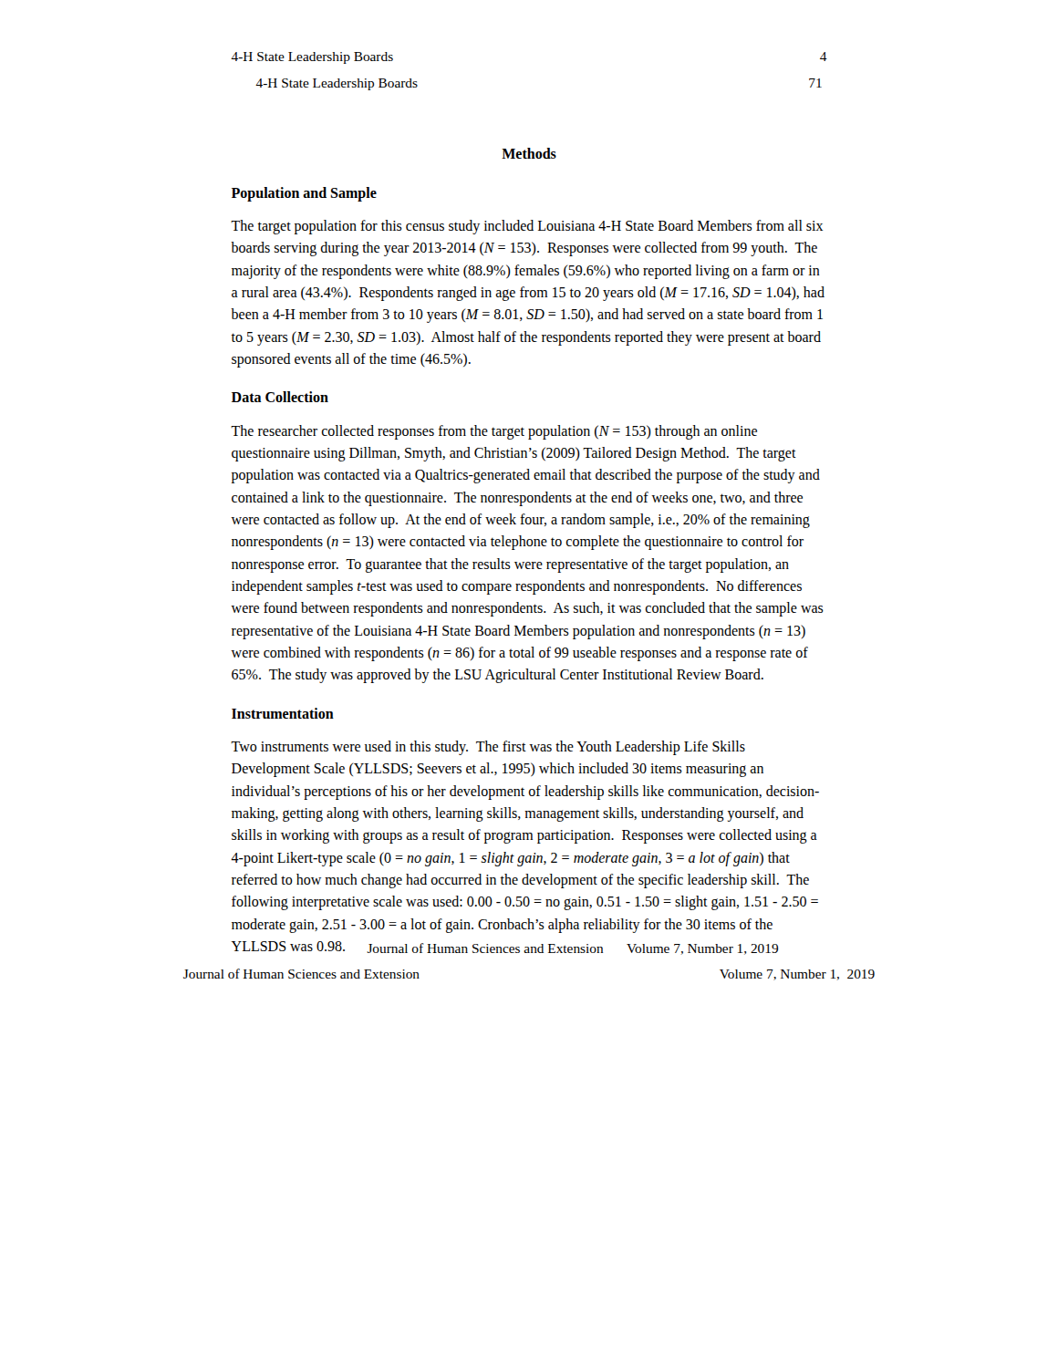4-H State Leadership Boards 4
4-H State Leadership Boards 71
Methods
Population and Sample
The target population for this census study included Louisiana 4-H State Board Members from all six boards serving during the year 2013-2014 (N = 153). Responses were collected from 99 youth. The majority of the respondents were white (88.9%) females (59.6%) who reported living on a farm or in a rural area (43.4%). Respondents ranged in age from 15 to 20 years old (M = 17.16, SD = 1.04), had been a 4-H member from 3 to 10 years (M = 8.01, SD = 1.50), and had served on a state board from 1 to 5 years (M = 2.30, SD = 1.03). Almost half of the respondents reported they were present at board sponsored events all of the time (46.5%).
Data Collection
The researcher collected responses from the target population (N = 153) through an online questionnaire using Dillman, Smyth, and Christian’s (2009) Tailored Design Method. The target population was contacted via a Qualtrics-generated email that described the purpose of the study and contained a link to the questionnaire. The nonrespondents at the end of weeks one, two, and three were contacted as follow up. At the end of week four, a random sample, i.e., 20% of the remaining nonrespondents (n = 13) were contacted via telephone to complete the questionnaire to control for nonresponse error. To guarantee that the results were representative of the target population, an independent samples t-test was used to compare respondents and nonrespondents. No differences were found between respondents and nonrespondents. As such, it was concluded that the sample was representative of the Louisiana 4-H State Board Members population and nonrespondents (n = 13) were combined with respondents (n = 86) for a total of 99 useable responses and a response rate of 65%. The study was approved by the LSU Agricultural Center Institutional Review Board.
Instrumentation
Two instruments were used in this study. The first was the Youth Leadership Life Skills Development Scale (YLLSDS; Seevers et al., 1995) which included 30 items measuring an individual’s perceptions of his or her development of leadership skills like communication, decision-making, getting along with others, learning skills, management skills, understanding yourself, and skills in working with groups as a result of program participation. Responses were collected using a 4-point Likert-type scale (0 = no gain, 1 = slight gain, 2 = moderate gain, 3 = a lot of gain) that referred to how much change had occurred in the development of the specific leadership skill. The following interpretative scale was used: 0.00 - 0.50 = no gain, 0.51 - 1.50 = slight gain, 1.51 - 2.50 = moderate gain, 2.51 - 3.00 = a lot of gain. Cronbach’s alpha reliability for the 30 items of the YLLSDS was 0.98.
Journal of Human Sciences and Extension Volume 7, Number 1, 2019
Journal of Human Sciences and Extension Volume 7, Number 1, 2019